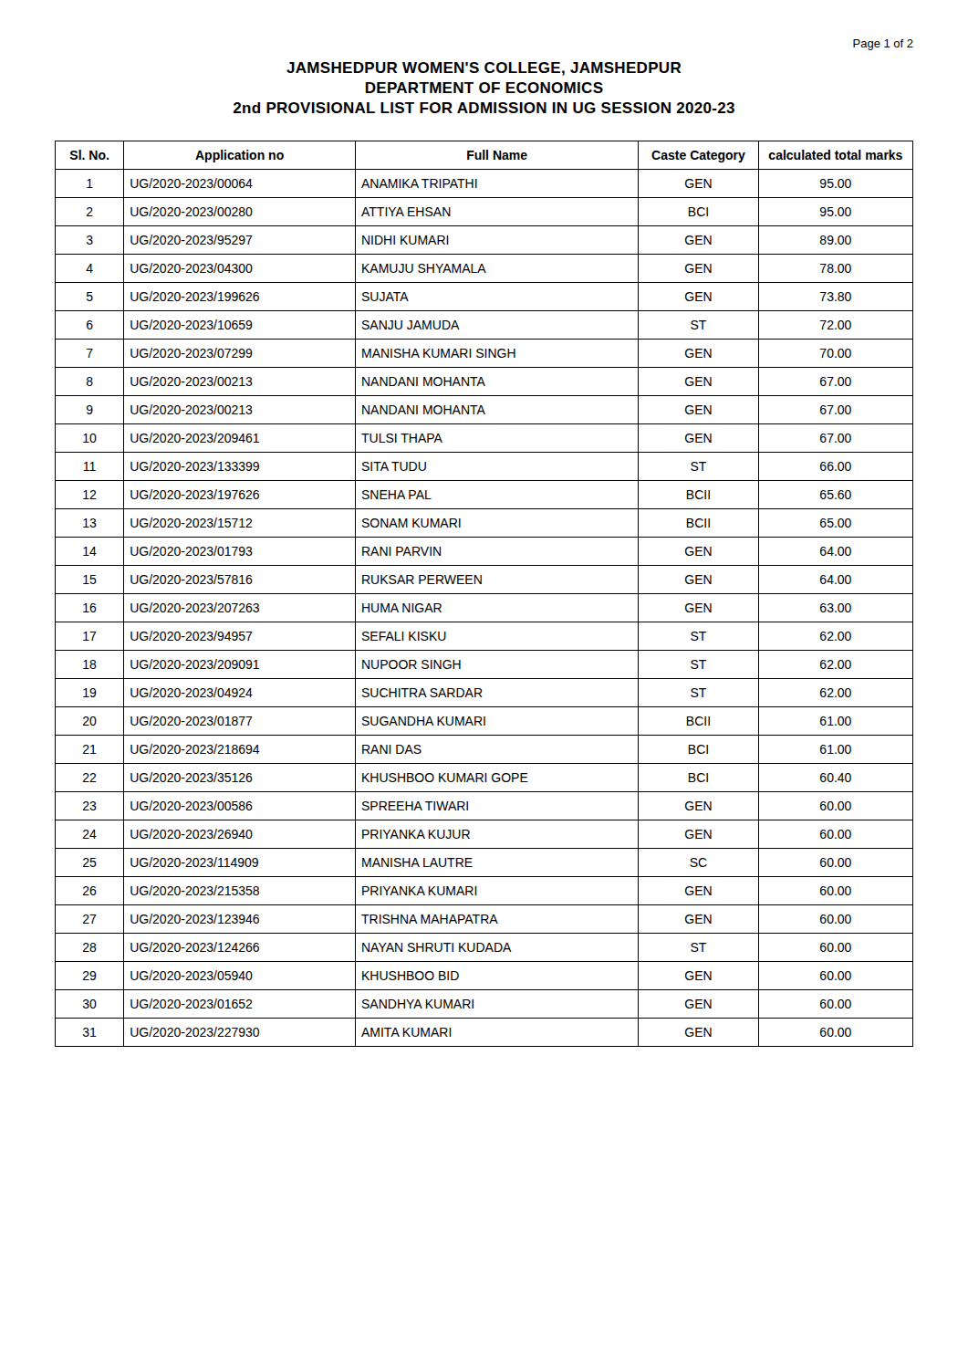Page 1 of 2
JAMSHEDPUR WOMEN'S COLLEGE, JAMSHEDPUR
DEPARTMENT OF ECONOMICS
2nd PROVISIONAL LIST FOR ADMISSION IN UG SESSION 2020-23
| Sl. No. | Application no | Full Name | Caste Category | calculated total marks |
| --- | --- | --- | --- | --- |
| 1 | UG/2020-2023/00064 | ANAMIKA TRIPATHI | GEN | 95.00 |
| 2 | UG/2020-2023/00280 | ATTIYA EHSAN | BCI | 95.00 |
| 3 | UG/2020-2023/95297 | NIDHI KUMARI | GEN | 89.00 |
| 4 | UG/2020-2023/04300 | KAMUJU SHYAMALA | GEN | 78.00 |
| 5 | UG/2020-2023/199626 | SUJATA | GEN | 73.80 |
| 6 | UG/2020-2023/10659 | SANJU JAMUDA | ST | 72.00 |
| 7 | UG/2020-2023/07299 | MANISHA KUMARI SINGH | GEN | 70.00 |
| 8 | UG/2020-2023/00213 | NANDANI MOHANTA | GEN | 67.00 |
| 9 | UG/2020-2023/00213 | NANDANI MOHANTA | GEN | 67.00 |
| 10 | UG/2020-2023/209461 | TULSI THAPA | GEN | 67.00 |
| 11 | UG/2020-2023/133399 | SITA TUDU | ST | 66.00 |
| 12 | UG/2020-2023/197626 | SNEHA PAL | BCII | 65.60 |
| 13 | UG/2020-2023/15712 | SONAM KUMARI | BCII | 65.00 |
| 14 | UG/2020-2023/01793 | RANI PARVIN | GEN | 64.00 |
| 15 | UG/2020-2023/57816 | RUKSAR PERWEEN | GEN | 64.00 |
| 16 | UG/2020-2023/207263 | HUMA NIGAR | GEN | 63.00 |
| 17 | UG/2020-2023/94957 | SEFALI KISKU | ST | 62.00 |
| 18 | UG/2020-2023/209091 | NUPOOR SINGH | ST | 62.00 |
| 19 | UG/2020-2023/04924 | SUCHITRA SARDAR | ST | 62.00 |
| 20 | UG/2020-2023/01877 | SUGANDHA KUMARI | BCII | 61.00 |
| 21 | UG/2020-2023/218694 | RANI DAS | BCI | 61.00 |
| 22 | UG/2020-2023/35126 | KHUSHBOO KUMARI GOPE | BCI | 60.40 |
| 23 | UG/2020-2023/00586 | SPREEHA TIWARI | GEN | 60.00 |
| 24 | UG/2020-2023/26940 | PRIYANKA KUJUR | GEN | 60.00 |
| 25 | UG/2020-2023/114909 | MANISHA LAUTRE | SC | 60.00 |
| 26 | UG/2020-2023/215358 | PRIYANKA KUMARI | GEN | 60.00 |
| 27 | UG/2020-2023/123946 | TRISHNA MAHAPATRA | GEN | 60.00 |
| 28 | UG/2020-2023/124266 | NAYAN SHRUTI KUDADA | ST | 60.00 |
| 29 | UG/2020-2023/05940 | KHUSHBOO BID | GEN | 60.00 |
| 30 | UG/2020-2023/01652 | SANDHYA KUMARI | GEN | 60.00 |
| 31 | UG/2020-2023/227930 | AMITA KUMARI | GEN | 60.00 |